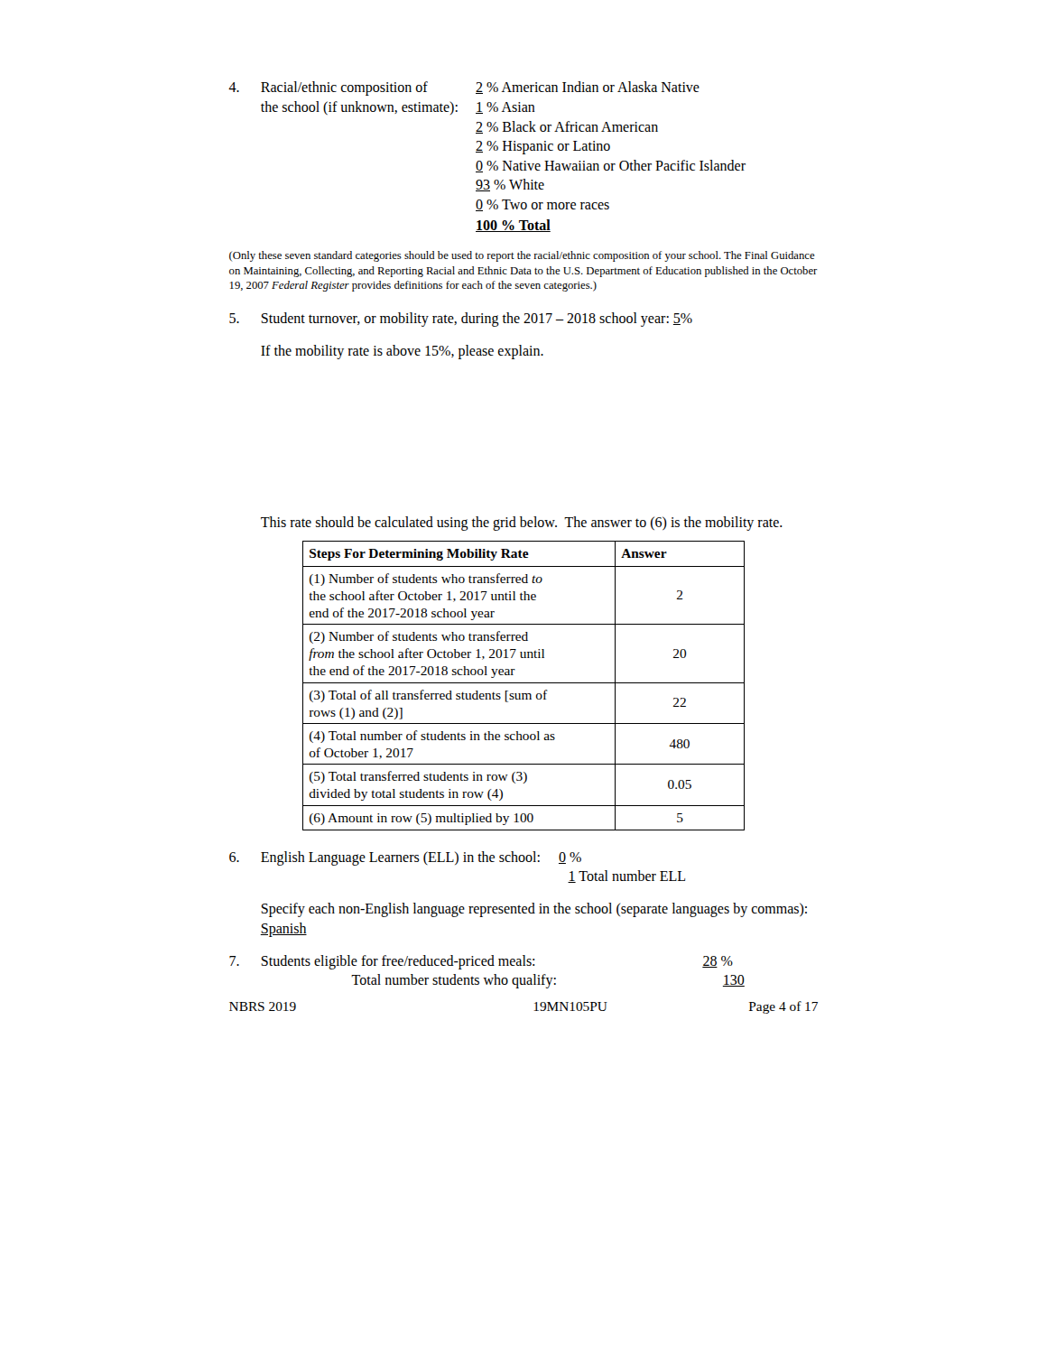4.
Racial/ethnic composition of
the school (if unknown, estimate):
2 % American Indian or Alaska Native
1 % Asian
2 % Black or African American
2 % Hispanic or Latino
0 % Native Hawaiian or Other Pacific Islander
93 % White
0 % Two or more races
100 % Total
(Only these seven standard categories should be used to report the racial/ethnic composition of your school. The Final Guidance on Maintaining, Collecting, and Reporting Racial and Ethnic Data to the U.S. Department of Education published in the October 19, 2007 Federal Register provides definitions for each of the seven categories.)
5.
Student turnover, or mobility rate, during the 2017 – 2018 school year: 5%
If the mobility rate is above 15%, please explain.
This rate should be calculated using the grid below. The answer to (6) is the mobility rate.
| Steps For Determining Mobility Rate | Answer |
| --- | --- |
| (1) Number of students who transferred to the school after October 1, 2017 until the end of the 2017-2018 school year | 2 |
| (2) Number of students who transferred from the school after October 1, 2017 until the end of the 2017-2018 school year | 20 |
| (3) Total of all transferred students [sum of rows (1) and (2)] | 22 |
| (4) Total number of students in the school as of October 1, 2017 | 480 |
| (5) Total transferred students in row (3) divided by total students in row (4) | 0.05 |
| (6) Amount in row (5) multiplied by 100 | 5 |
6.
English Language Learners (ELL) in the school: 0 %
1 Total number ELL
Specify each non-English language represented in the school (separate languages by commas):
Spanish
7.
Students eligible for free/reduced-priced meals:
28 %
Total number students who qualify:
130
NBRS 2019
19MN105PU
Page 4 of 17